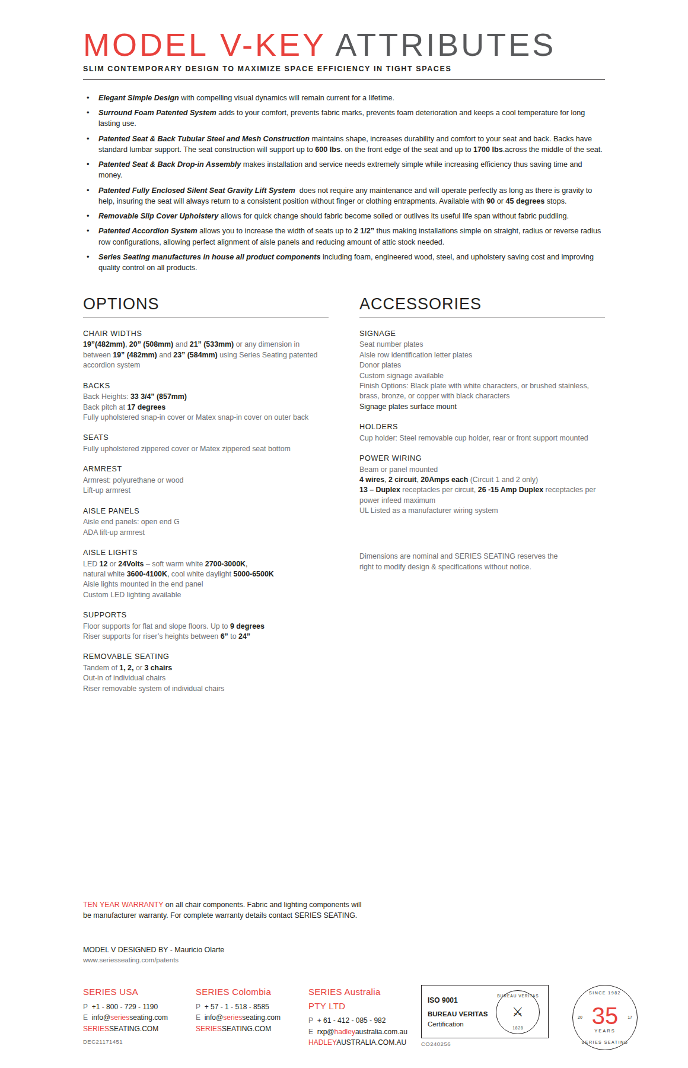MODEL V-KEY ATTRIBUTES
SLIM CONTEMPORARY DESIGN TO MAXIMIZE SPACE EFFICIENCY IN TIGHT SPACES
Elegant Simple Design with compelling visual dynamics will remain current for a lifetime.
Surround Foam Patented System adds to your comfort, prevents fabric marks, prevents foam deterioration and keeps a cool temperature for long lasting use.
Patented Seat & Back Tubular Steel and Mesh Construction maintains shape, increases durability and comfort to your seat and back. Backs have standard lumbar support. The seat construction will support up to 600 lbs. on the front edge of the seat and up to 1700 lbs.across the middle of the seat.
Patented Seat & Back Drop-in Assembly makes installation and service needs extremely simple while increasing efficiency thus saving time and money.
Patented Fully Enclosed Silent Seat Gravity Lift System does not require any maintenance and will operate perfectly as long as there is gravity to help, insuring the seat will always return to a consistent position without finger or clothing entrapments. Available with 90 or 45 degrees stops.
Removable Slip Cover Upholstery allows for quick change should fabric become soiled or outlives its useful life span without fabric puddling.
Patented Accordion System allows you to increase the width of seats up to 2 1/2” thus making installations simple on straight, radius or reverse radius row configurations, allowing perfect alignment of aisle panels and reducing amount of attic stock needed.
Series Seating manufactures in house all product components including foam, engineered wood, steel, and upholstery saving cost and improving quality control on all products.
OPTIONS
CHAIR WIDTHS
19”(482mm), 20” (508mm) and 21” (533mm) or any dimension in between 19” (482mm) and 23” (584mm) using Series Seating patented accordion system
BACKS
Back Heights: 33 3/4” (857mm)
Back pitch at 17 degrees
Fully upholstered snap-in cover or Matex snap-in cover on outer back
SEATS
Fully upholstered zippered cover or Matex zippered seat bottom
ARMREST
Armrest: polyurethane or wood
Lift-up armrest
AISLE PANELS
Aisle end panels: open end G
ADA lift-up armrest
AISLE LIGHTS
LED 12 or 24Volts – soft warm white 2700-3000K,
natural white 3600-4100K, cool white daylight 5000-6500K
Aisle lights mounted in the end panel
Custom LED lighting available
SUPPORTS
Floor supports for flat and slope floors. Up to 9 degrees
Riser supports for riser’s heights between 6” to 24”
REMOVABLE SEATING
Tandem of 1, 2, or 3 chairs
Out-in of individual chairs
Riser removable system of individual chairs
ACCESSORIES
SIGNAGE
Seat number plates
Aisle row identification letter plates
Donor plates
Custom signage available
Finish Options: Black plate with white characters, or brushed stainless, brass, bronze, or copper with black characters
Signage plates surface mount
HOLDERS
Cup holder: Steel removable cup holder, rear or front support mounted
POWER WIRING
Beam or panel mounted
4 wires, 2 circuit, 20Amps each (Circuit 1 and 2 only)
13 – Duplex receptacles per circuit, 26 -15 Amp Duplex receptacles per power infeed maximum
UL Listed as a manufacturer wiring system
Dimensions are nominal and SERIES SEATING reserves the
right to modify design & specifications without notice.
TEN YEAR WARRANTY on all chair components. Fabric and lighting components will be manufacturer warranty. For complete warranty details contact SERIES SEATING.
MODEL V DESIGNED BY - Mauricio Olarte
www.seriesseating.com/patents
SERIES USA
P +1 - 800 - 729 - 1190
E info@seriesseating.com
SERIESSEATING.COM
DEC21171451
SERIES Colombia
P + 57 - 1 - 518 - 8585
E info@seriesseating.com
SERIESSEATING.COM
SERIES Australia PTY LTD
P + 61 - 412 - 085 - 982
E rxp@hadleyaustralia.com.au
HADLEYAUSTRALIA.COM.AU
ISO 9001
BUREAU VERITAS
Certification
BUREAU VERITAS
⚔
1828
CO240256
SINCE 1982
20
17
35
YEARS
SERIES SEATING